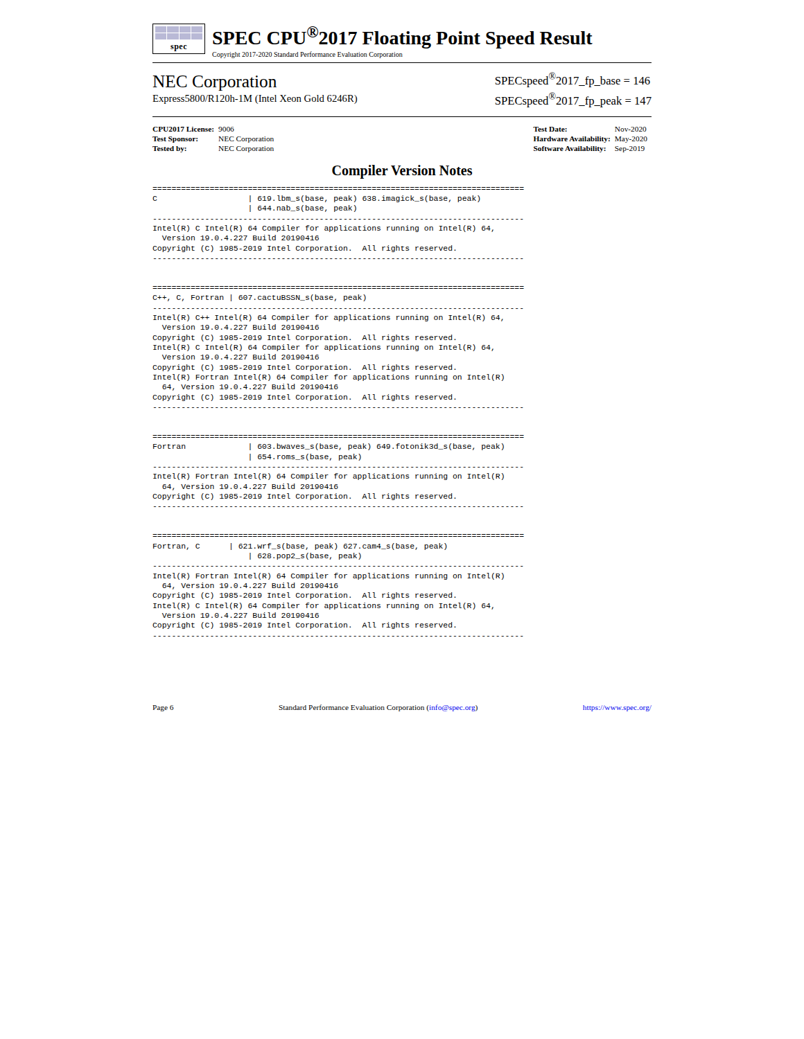spec
SPEC CPU®2017 Floating Point Speed Result
Copyright 2017-2020 Standard Performance Evaluation Corporation
NEC Corporation
Express5800/R120h-1M (Intel Xeon Gold 6246R)
SPECspeed®2017_fp_base = 146
SPECspeed®2017_fp_peak = 147
| CPU2017 License: | 9006 |
| Test Sponsor: | NEC Corporation |
| Tested by: | NEC Corporation |
| Test Date: | Nov-2020 |
| Hardware Availability: | May-2020 |
| Software Availability: | Sep-2019 |
Compiler Version Notes
==============================================================================
C                   | 619.lbm_s(base, peak) 638.imagick_s(base, peak)
                    | 644.nab_s(base, peak)
------------------------------------------------------------------------------
Intel(R) C Intel(R) 64 Compiler for applications running on Intel(R) 64,
  Version 19.0.4.227 Build 20190416
Copyright (C) 1985-2019 Intel Corporation.  All rights reserved.
------------------------------------------------------------------------------


==============================================================================
C++, C, Fortran | 607.cactuBSSN_s(base, peak)
------------------------------------------------------------------------------
Intel(R) C++ Intel(R) 64 Compiler for applications running on Intel(R) 64,
  Version 19.0.4.227 Build 20190416
Copyright (C) 1985-2019 Intel Corporation.  All rights reserved.
Intel(R) C Intel(R) 64 Compiler for applications running on Intel(R) 64,
  Version 19.0.4.227 Build 20190416
Copyright (C) 1985-2019 Intel Corporation.  All rights reserved.
Intel(R) Fortran Intel(R) 64 Compiler for applications running on Intel(R)
  64, Version 19.0.4.227 Build 20190416
Copyright (C) 1985-2019 Intel Corporation.  All rights reserved.
------------------------------------------------------------------------------


==============================================================================
Fortran             | 603.bwaves_s(base, peak) 649.fotonik3d_s(base, peak)
                    | 654.roms_s(base, peak)
------------------------------------------------------------------------------
Intel(R) Fortran Intel(R) 64 Compiler for applications running on Intel(R)
  64, Version 19.0.4.227 Build 20190416
Copyright (C) 1985-2019 Intel Corporation.  All rights reserved.
------------------------------------------------------------------------------


==============================================================================
Fortran, C      | 621.wrf_s(base, peak) 627.cam4_s(base, peak)
                    | 628.pop2_s(base, peak)
------------------------------------------------------------------------------
Intel(R) Fortran Intel(R) 64 Compiler for applications running on Intel(R)
  64, Version 19.0.4.227 Build 20190416
Copyright (C) 1985-2019 Intel Corporation.  All rights reserved.
Intel(R) C Intel(R) 64 Compiler for applications running on Intel(R) 64,
  Version 19.0.4.227 Build 20190416
Copyright (C) 1985-2019 Intel Corporation.  All rights reserved.
------------------------------------------------------------------------------
Page 6 Standard Performance Evaluation Corporation (info@spec.org) https://www.spec.org/